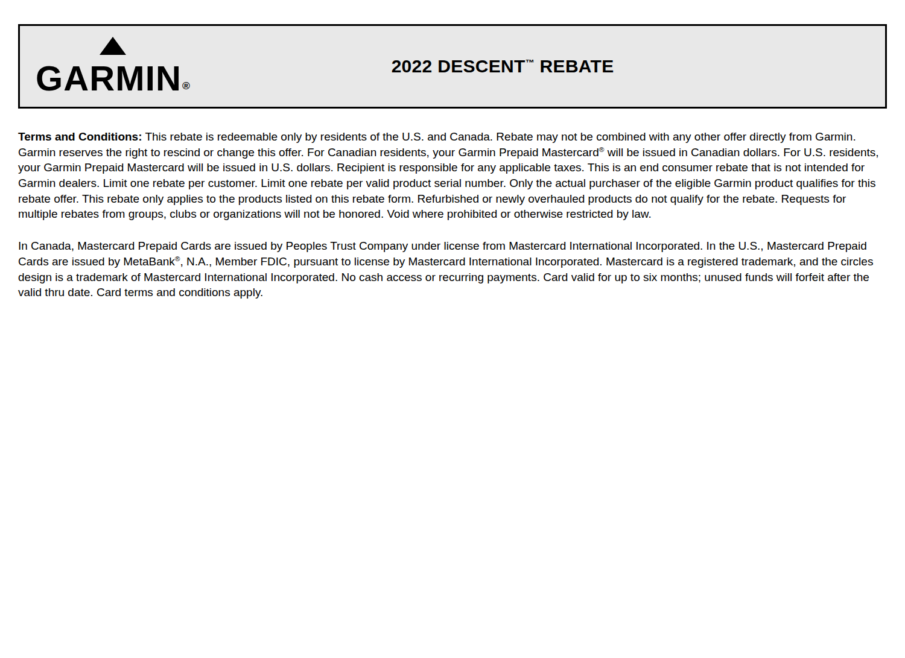GARMIN®
2022 DESCENT™ REBATE
Terms and Conditions: This rebate is redeemable only by residents of the U.S. and Canada. Rebate may not be combined with any other offer directly from Garmin. Garmin reserves the right to rescind or change this offer. For Canadian residents, your Garmin Prepaid Mastercard® will be issued in Canadian dollars. For U.S. residents, your Garmin Prepaid Mastercard will be issued in U.S. dollars. Recipient is responsible for any applicable taxes. This is an end consumer rebate that is not intended for Garmin dealers. Limit one rebate per customer. Limit one rebate per valid product serial number. Only the actual purchaser of the eligible Garmin product qualifies for this rebate offer. This rebate only applies to the products listed on this rebate form. Refurbished or newly overhauled products do not qualify for the rebate. Requests for multiple rebates from groups, clubs or organizations will not be honored. Void where prohibited or otherwise restricted by law.
In Canada, Mastercard Prepaid Cards are issued by Peoples Trust Company under license from Mastercard International Incorporated. In the U.S., Mastercard Prepaid Cards are issued by MetaBank®, N.A., Member FDIC, pursuant to license by Mastercard International Incorporated. Mastercard is a registered trademark, and the circles design is a trademark of Mastercard International Incorporated. No cash access or recurring payments. Card valid for up to six months; unused funds will forfeit after the valid thru date. Card terms and conditions apply.